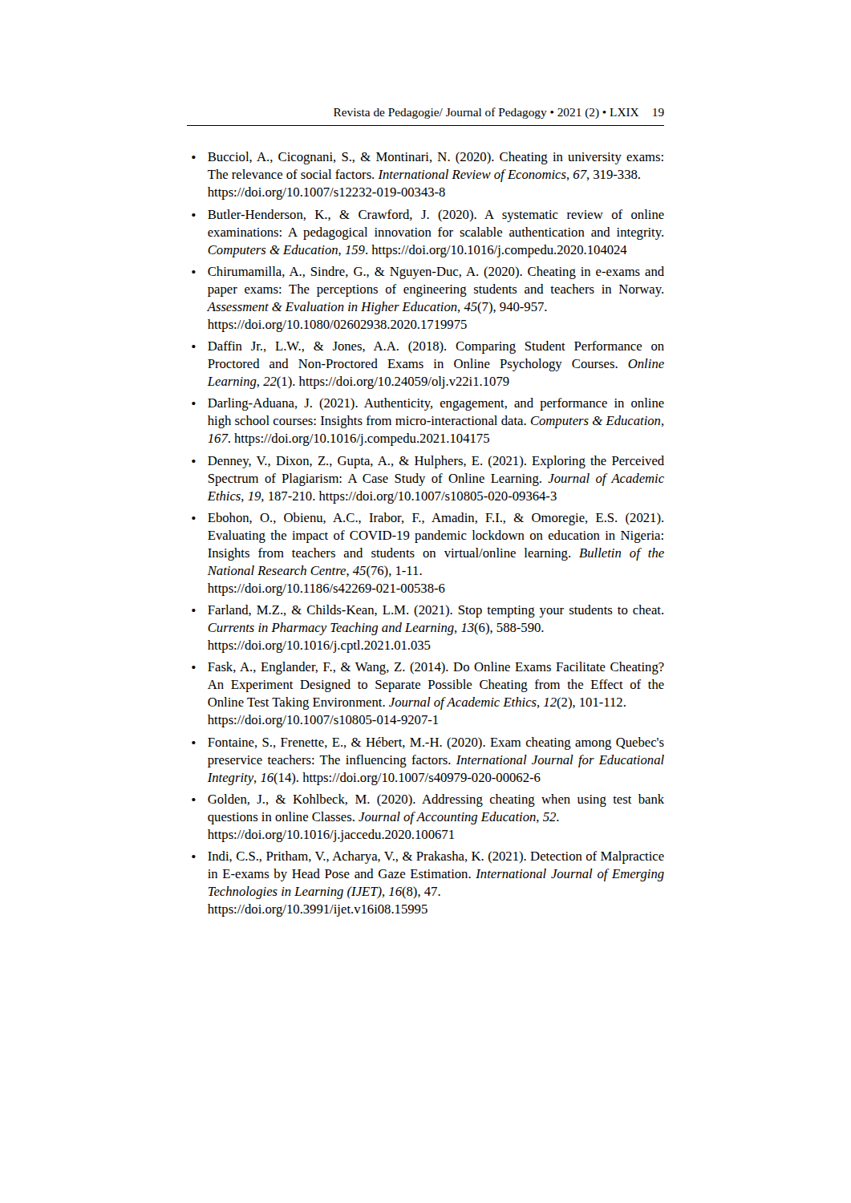Revista de Pedagogie/ Journal of Pedagogy • 2021 (2) • LXIX19
Bucciol, A., Cicognani, S., & Montinari, N. (2020). Cheating in university exams: The relevance of social factors. International Review of Economics, 67, 319-338. https://doi.org/10.1007/s12232-019-00343-8
Butler-Henderson, K., & Crawford, J. (2020). A systematic review of online examinations: A pedagogical innovation for scalable authentication and integrity. Computers & Education, 159. https://doi.org/10.1016/j.compedu.2020.104024
Chirumamilla, A., Sindre, G., & Nguyen-Duc, A. (2020). Cheating in e-exams and paper exams: The perceptions of engineering students and teachers in Norway. Assessment & Evaluation in Higher Education, 45(7), 940-957. https://doi.org/10.1080/02602938.2020.1719975
Daffin Jr., L.W., & Jones, A.A. (2018). Comparing Student Performance on Proctored and Non-Proctored Exams in Online Psychology Courses. Online Learning, 22(1). https://doi.org/10.24059/olj.v22i1.1079
Darling-Aduana, J. (2021). Authenticity, engagement, and performance in online high school courses: Insights from micro-interactional data. Computers & Education, 167. https://doi.org/10.1016/j.compedu.2021.104175
Denney, V., Dixon, Z., Gupta, A., & Hulphers, E. (2021). Exploring the Perceived Spectrum of Plagiarism: A Case Study of Online Learning. Journal of Academic Ethics, 19, 187-210. https://doi.org/10.1007/s10805-020-09364-3
Ebohon, O., Obienu, A.C., Irabor, F., Amadin, F.I., & Omoregie, E.S. (2021). Evaluating the impact of COVID-19 pandemic lockdown on education in Nigeria: Insights from teachers and students on virtual/online learning. Bulletin of the National Research Centre, 45(76), 1-11. https://doi.org/10.1186/s42269-021-00538-6
Farland, M.Z., & Childs-Kean, L.M. (2021). Stop tempting your students to cheat. Currents in Pharmacy Teaching and Learning, 13(6), 588-590. https://doi.org/10.1016/j.cptl.2021.01.035
Fask, A., Englander, F., & Wang, Z. (2014). Do Online Exams Facilitate Cheating? An Experiment Designed to Separate Possible Cheating from the Effect of the Online Test Taking Environment. Journal of Academic Ethics, 12(2), 101-112. https://doi.org/10.1007/s10805-014-9207-1
Fontaine, S., Frenette, E., & Hébert, M.-H. (2020). Exam cheating among Quebec's preservice teachers: The influencing factors. International Journal for Educational Integrity, 16(14). https://doi.org/10.1007/s40979-020-00062-6
Golden, J., & Kohlbeck, M. (2020). Addressing cheating when using test bank questions in online Classes. Journal of Accounting Education, 52. https://doi.org/10.1016/j.jaccedu.2020.100671
Indi, C.S., Pritham, V., Acharya, V., & Prakasha, K. (2021). Detection of Malpractice in E-exams by Head Pose and Gaze Estimation. International Journal of Emerging Technologies in Learning (IJET), 16(8), 47. https://doi.org/10.3991/ijet.v16i08.15995